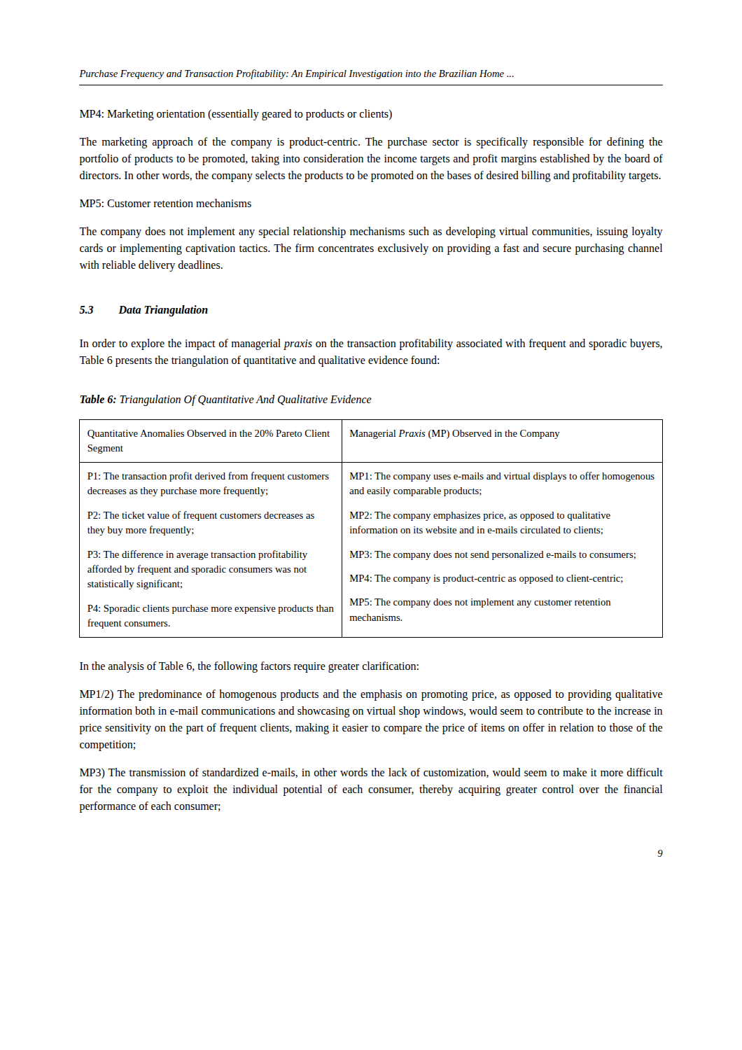Purchase Frequency and Transaction Profitability: An Empirical Investigation into the Brazilian Home ...
MP4: Marketing orientation (essentially geared to products or clients)
The marketing approach of the company is product-centric. The purchase sector is specifically responsible for defining the portfolio of products to be promoted, taking into consideration the income targets and profit margins established by the board of directors. In other words, the company selects the products to be promoted on the bases of desired billing and profitability targets.
MP5: Customer retention mechanisms
The company does not implement any special relationship mechanisms such as developing virtual communities, issuing loyalty cards or implementing captivation tactics. The firm concentrates exclusively on providing a fast and secure purchasing channel with reliable delivery deadlines.
5.3 Data Triangulation
In order to explore the impact of managerial praxis on the transaction profitability associated with frequent and sporadic buyers, Table 6 presents the triangulation of quantitative and qualitative evidence found:
Table 6: Triangulation Of Quantitative And Qualitative Evidence
| Quantitative Anomalies Observed in the 20% Pareto Client Segment | Managerial Praxis (MP) Observed in the Company |
| P1: The transaction profit derived from frequent customers decreases as they purchase more frequently; P2: The ticket value of frequent customers decreases as they buy more frequently; P3: The difference in average transaction profitability afforded by frequent and sporadic consumers was not statistically significant; P4: Sporadic clients purchase more expensive products than frequent consumers. | MP1: The company uses e-mails and virtual displays to offer homogenous and easily comparable products; MP2: The company emphasizes price, as opposed to qualitative information on its website and in e-mails circulated to clients; MP3: The company does not send personalized e-mails to consumers; MP4: The company is product-centric as opposed to client-centric; MP5: The company does not implement any customer retention mechanisms. |
In the analysis of Table 6, the following factors require greater clarification:
MP1/2) The predominance of homogenous products and the emphasis on promoting price, as opposed to providing qualitative information both in e-mail communications and showcasing on virtual shop windows, would seem to contribute to the increase in price sensitivity on the part of frequent clients, making it easier to compare the price of items on offer in relation to those of the competition;
MP3) The transmission of standardized e-mails, in other words the lack of customization, would seem to make it more difficult for the company to exploit the individual potential of each consumer, thereby acquiring greater control over the financial performance of each consumer;
9